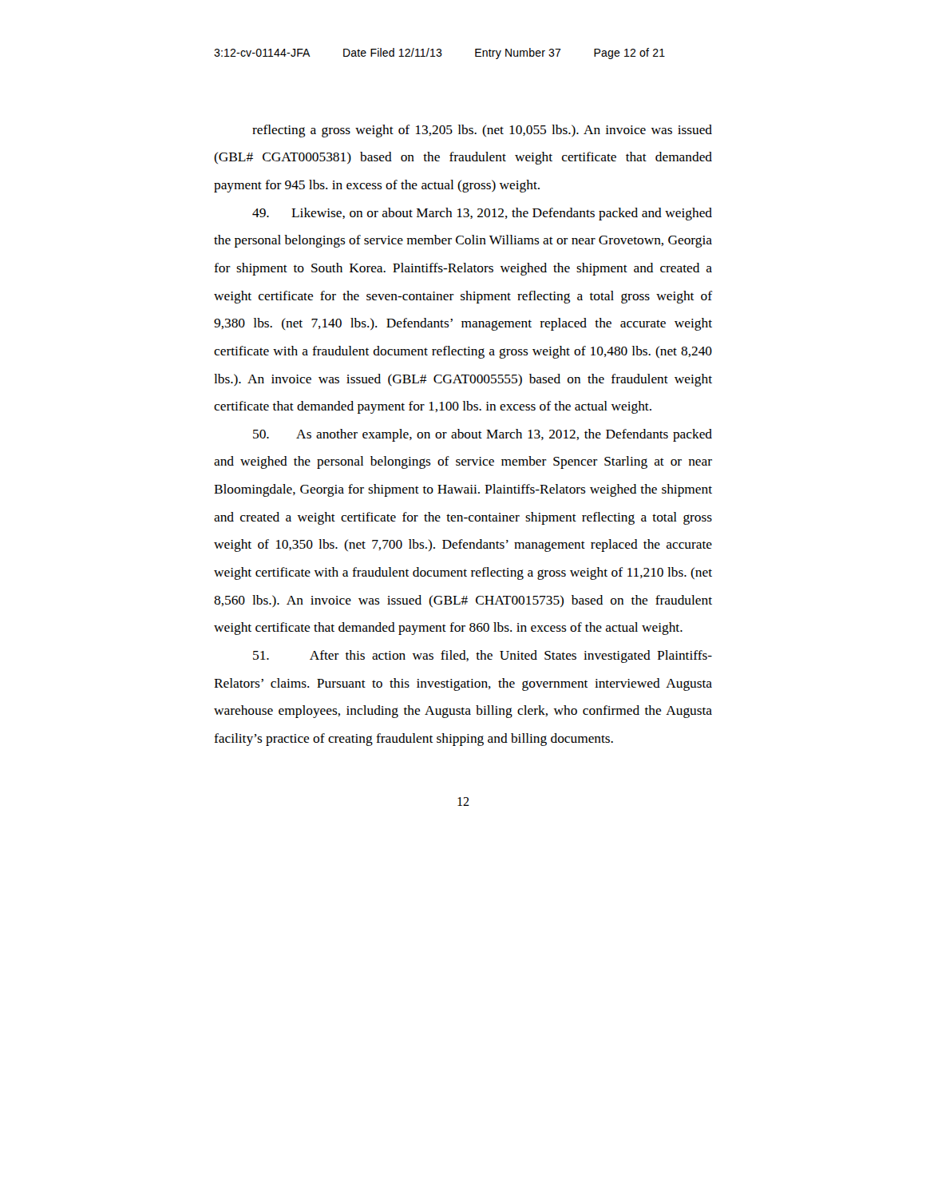3:12-cv-01144-JFA Date Filed 12/11/13 Entry Number 37 Page 12 of 21
reflecting a gross weight of 13,205 lbs. (net 10,055 lbs.). An invoice was issued (GBL# CGAT0005381) based on the fraudulent weight certificate that demanded payment for 945 lbs. in excess of the actual (gross) weight.
49. Likewise, on or about March 13, 2012, the Defendants packed and weighed the personal belongings of service member Colin Williams at or near Grovetown, Georgia for shipment to South Korea. Plaintiffs-Relators weighed the shipment and created a weight certificate for the seven-container shipment reflecting a total gross weight of 9,380 lbs. (net 7,140 lbs.). Defendants’ management replaced the accurate weight certificate with a fraudulent document reflecting a gross weight of 10,480 lbs. (net 8,240 lbs.). An invoice was issued (GBL# CGAT0005555) based on the fraudulent weight certificate that demanded payment for 1,100 lbs. in excess of the actual weight.
50. As another example, on or about March 13, 2012, the Defendants packed and weighed the personal belongings of service member Spencer Starling at or near Bloomingdale, Georgia for shipment to Hawaii. Plaintiffs-Relators weighed the shipment and created a weight certificate for the ten-container shipment reflecting a total gross weight of 10,350 lbs. (net 7,700 lbs.). Defendants’ management replaced the accurate weight certificate with a fraudulent document reflecting a gross weight of 11,210 lbs. (net 8,560 lbs.). An invoice was issued (GBL# CHAT0015735) based on the fraudulent weight certificate that demanded payment for 860 lbs. in excess of the actual weight.
51. After this action was filed, the United States investigated Plaintiffs-Relators’ claims. Pursuant to this investigation, the government interviewed Augusta warehouse employees, including the Augusta billing clerk, who confirmed the Augusta facility’s practice of creating fraudulent shipping and billing documents.
12